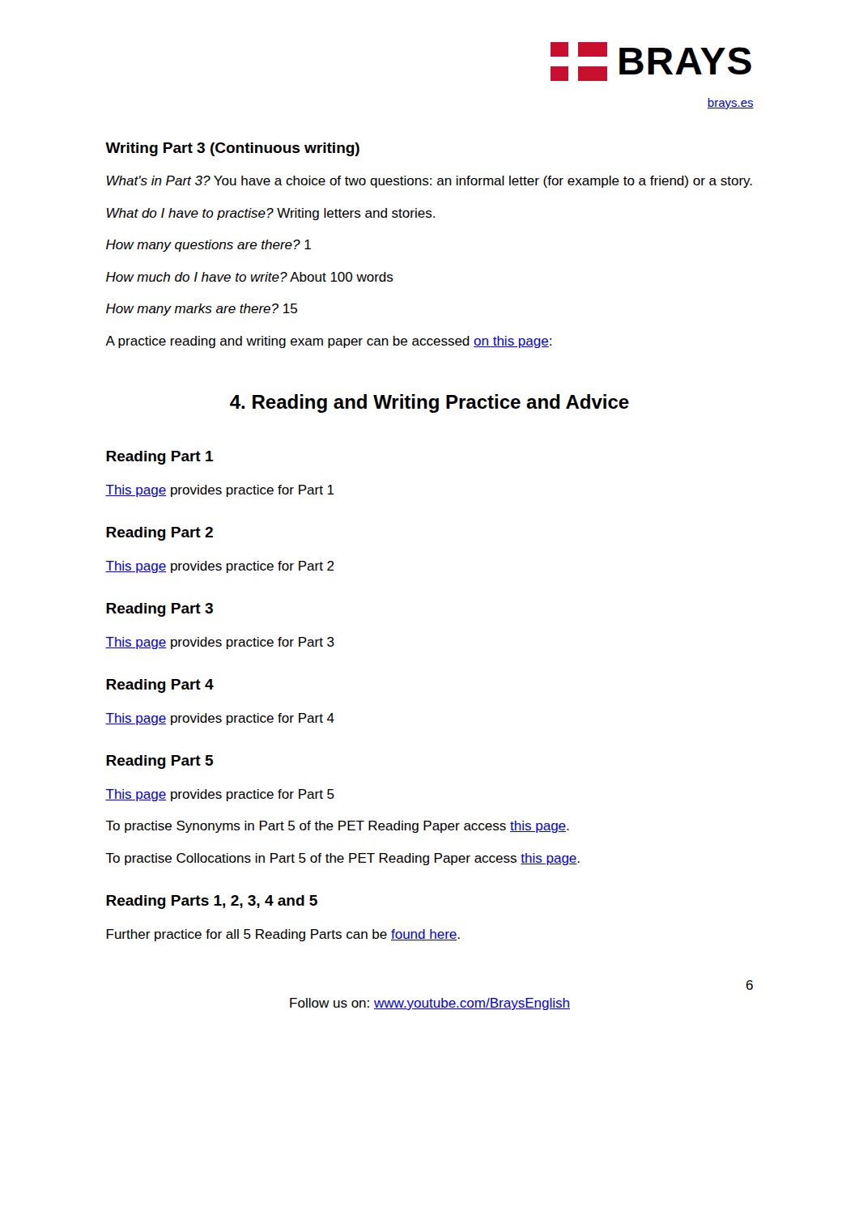BRAYS
brays.es
Writing Part 3 (Continuous writing)
What's in Part 3? You have a choice of two questions: an informal letter (for example to a friend) or a story.
What do I have to practise? Writing letters and stories.
How many questions are there? 1
How much do I have to write? About 100 words
How many marks are there? 15
A practice reading and writing exam paper can be accessed on this page:
4. Reading and Writing Practice and Advice
Reading Part 1
This page provides practice for Part 1
Reading Part 2
This page provides practice for Part 2
Reading Part 3
This page provides practice for Part 3
Reading Part 4
This page provides practice for Part 4
Reading Part 5
This page provides practice for Part 5
To practise Synonyms in Part 5 of the PET Reading Paper access this page.
To practise Collocations in Part 5 of the PET Reading Paper access this page.
Reading Parts 1, 2, 3, 4 and 5
Further practice for all 5 Reading Parts can be found here.
6 Follow us on: www.youtube.com/BraysEnglish